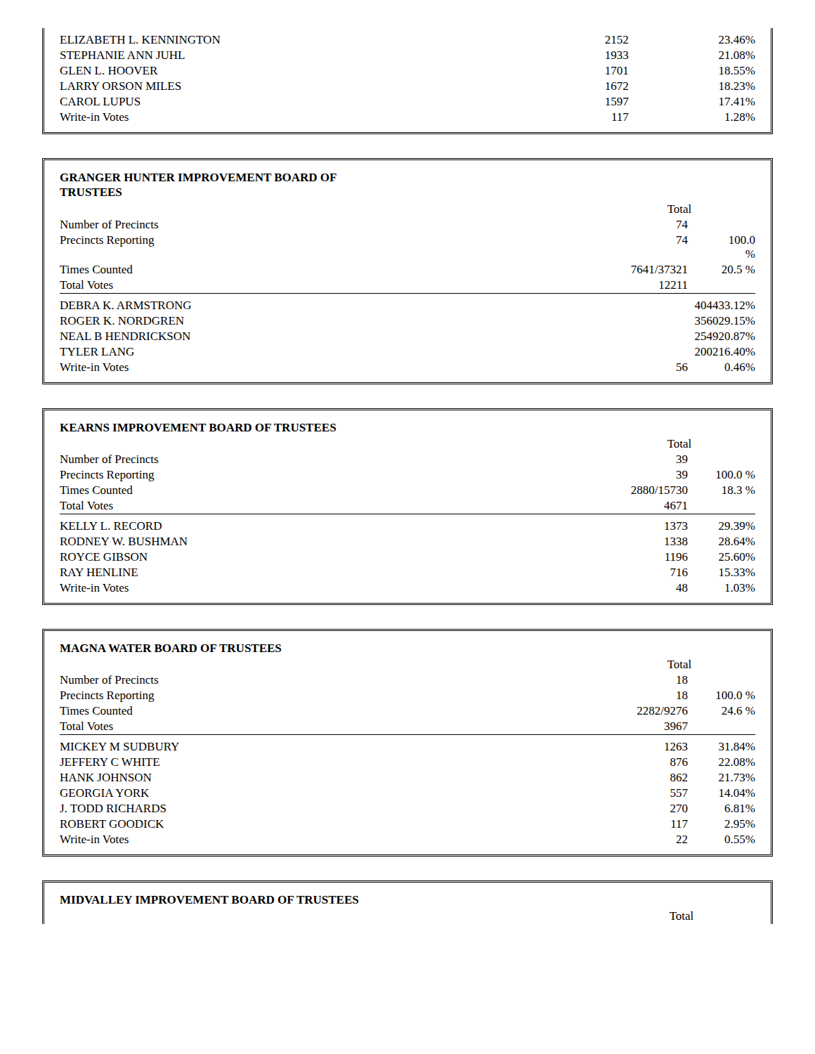| ELIZABETH L. KENNINGTON | 2152 | 23.46% |
| STEPHANIE ANN JUHL | 1933 | 21.08% |
| GLEN L. HOOVER | 1701 | 18.55% |
| LARRY ORSON MILES | 1672 | 18.23% |
| CAROL LUPUS | 1597 | 17.41% |
| Write-in Votes | 117 | 1.28% |
GRANGER HUNTER IMPROVEMENT BOARD OF
TRUSTEES
| | Total |
| Number of Precincts | 74 | |
| Precincts Reporting | 74 | 100.0 % |
| Times Counted | 7641/37321 | 20.5 % |
| Total Votes | 12211 | |
| DEBRA K. ARMSTRONG | 404433.12% |
| ROGER K. NORDGREN | 356029.15% |
| NEAL B HENDRICKSON | 254920.87% |
| TYLER LANG | 200216.40% |
| Write-in Votes | 56 | 0.46% |
KEARNS IMPROVEMENT BOARD OF TRUSTEES
| | Total |
| Number of Precincts | 39 | |
| Precincts Reporting | 39 | 100.0 % |
| Times Counted | 2880/15730 | 18.3 % |
| Total Votes | 4671 | |
| KELLY L. RECORD | 1373 | 29.39% |
| RODNEY W. BUSHMAN | 1338 | 28.64% |
| ROYCE GIBSON | 1196 | 25.60% |
| RAY HENLINE | 716 | 15.33% |
| Write-in Votes | 48 | 1.03% |
MAGNA WATER BOARD OF TRUSTEES
| | Total |
| Number of Precincts | 18 | |
| Precincts Reporting | 18 | 100.0 % |
| Times Counted | 2282/9276 | 24.6 % |
| Total Votes | 3967 | |
| MICKEY M SUDBURY | 1263 | 31.84% |
| JEFFERY C WHITE | 876 | 22.08% |
| HANK JOHNSON | 862 | 21.73% |
| GEORGIA YORK | 557 | 14.04% |
| J. TODD RICHARDS | 270 | 6.81% |
| ROBERT GOODICK | 117 | 2.95% |
| Write-in Votes | 22 | 0.55% |
MIDVALLEY IMPROVEMENT BOARD OF TRUSTEES
| | Total |